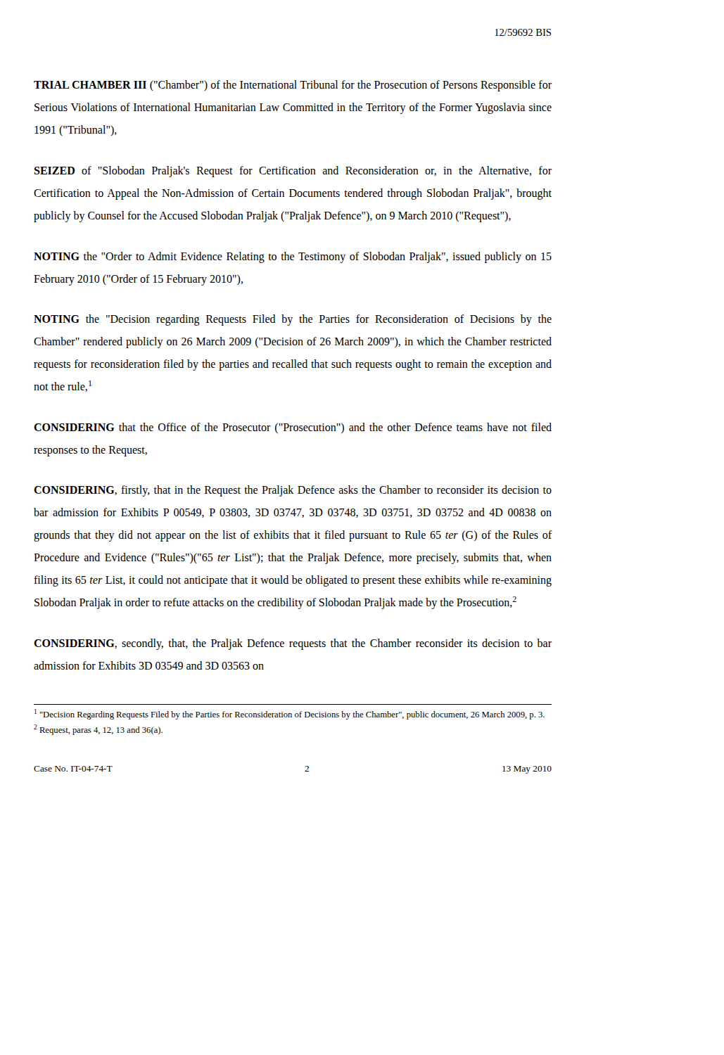12/59692 BIS
TRIAL CHAMBER III ("Chamber") of the International Tribunal for the Prosecution of Persons Responsible for Serious Violations of International Humanitarian Law Committed in the Territory of the Former Yugoslavia since 1991 ("Tribunal"),
SEIZED of "Slobodan Praljak's Request for Certification and Reconsideration or, in the Alternative, for Certification to Appeal the Non-Admission of Certain Documents tendered through Slobodan Praljak", brought publicly by Counsel for the Accused Slobodan Praljak ("Praljak Defence"), on 9 March 2010 ("Request"),
NOTING the "Order to Admit Evidence Relating to the Testimony of Slobodan Praljak", issued publicly on 15 February 2010 ("Order of 15 February 2010"),
NOTING the "Decision regarding Requests Filed by the Parties for Reconsideration of Decisions by the Chamber" rendered publicly on 26 March 2009 ("Decision of 26 March 2009"), in which the Chamber restricted requests for reconsideration filed by the parties and recalled that such requests ought to remain the exception and not the rule,1
CONSIDERING that the Office of the Prosecutor ("Prosecution") and the other Defence teams have not filed responses to the Request,
CONSIDERING, firstly, that in the Request the Praljak Defence asks the Chamber to reconsider its decision to bar admission for Exhibits P 00549, P 03803, 3D 03747, 3D 03748, 3D 03751, 3D 03752 and 4D 00838 on grounds that they did not appear on the list of exhibits that it filed pursuant to Rule 65 ter (G) of the Rules of Procedure and Evidence ("Rules")("65 ter List"); that the Praljak Defence, more precisely, submits that, when filing its 65 ter List, it could not anticipate that it would be obligated to present these exhibits while re-examining Slobodan Praljak in order to refute attacks on the credibility of Slobodan Praljak made by the Prosecution,2
CONSIDERING, secondly, that, the Praljak Defence requests that the Chamber reconsider its decision to bar admission for Exhibits 3D 03549 and 3D 03563 on
1 "Decision Regarding Requests Filed by the Parties for Reconsideration of Decisions by the Chamber", public document, 26 March 2009, p. 3.
2 Request, paras 4, 12, 13 and 36(a).
Case No. IT-04-74-T 2 13 May 2010